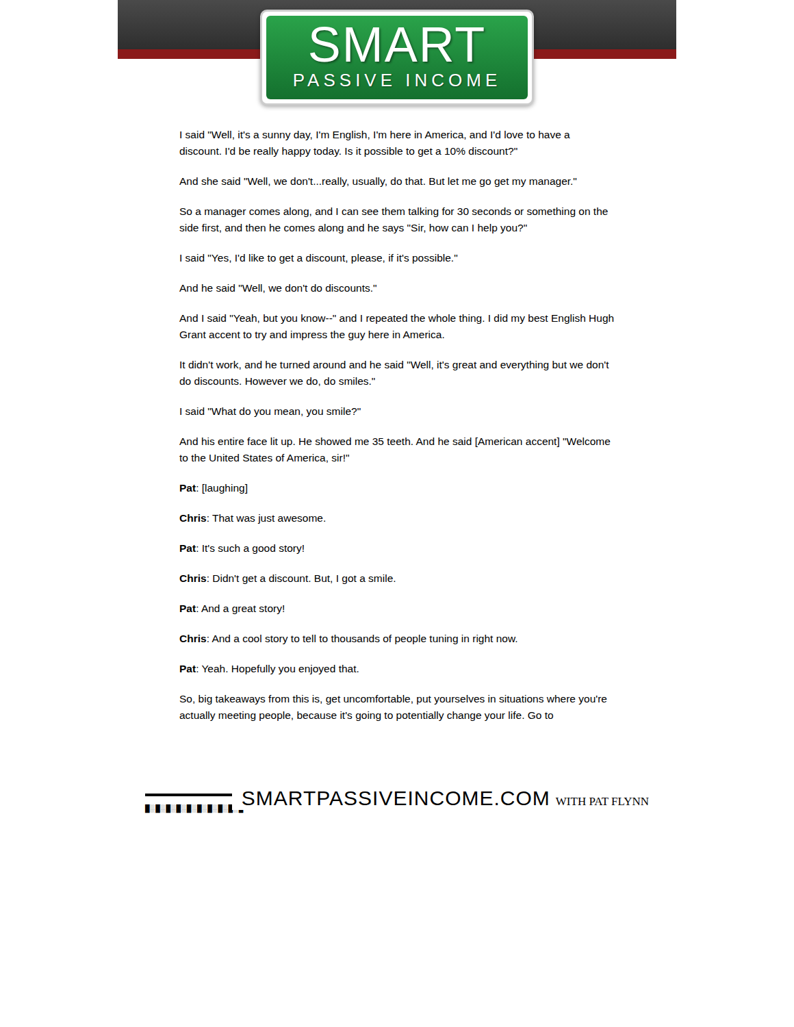SMART
PASSIVE INCOME
I said "Well, it's a sunny day, I'm English, I'm here in America, and I'd love to have a discount. I'd be really happy today. Is it possible to get a 10% discount?"
And she said "Well, we don't...really, usually, do that. But let me go get my manager."
So a manager comes along, and I can see them talking for 30 seconds or something on the side first, and then he comes along and he says "Sir, how can I help you?"
I said "Yes, I'd like to get a discount, please, if it's possible."
And he said "Well, we don't do discounts."
And I said "Yeah, but you know--" and I repeated the whole thing. I did my best English Hugh Grant accent to try and impress the guy here in America.
It didn't work, and he turned around and he said "Well, it's great and everything but we don't do discounts. However we do, do smiles."
I said "What do you mean, you smile?"
And his entire face lit up. He showed me 35 teeth. And he said [American accent] "Welcome to the United States of America, sir!"
Pat: [laughing]
Chris: That was just awesome.
Pat: It's such a good story!
Chris: Didn't get a discount. But, I got a smile.
Pat: And a great story!
Chris: And a cool story to tell to thousands of people tuning in right now.
Pat: Yeah. Hopefully you enjoyed that.
So, big takeaways from this is, get uncomfortable, put yourselves in situations where you're actually meeting people, because it's going to potentially change your life. Go to
█░█░█░█░█░█░█░█░█░█
SMARTPASSIVEINCOME.COMWITH PAT FLYNN